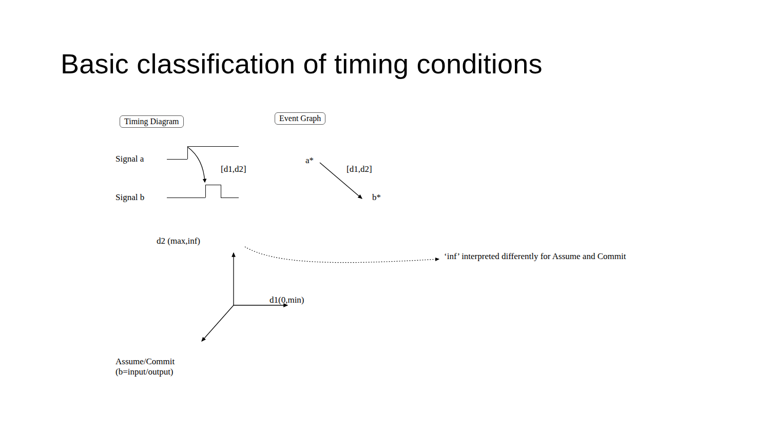Basic classification of timing conditions
Timing Diagram
Event Graph
Signal a
Signal b
[d1,d2]
a*
[d1,d2]
b*
d2 (max,inf)
d1(0,min)
Assume/Commit
(b=input/output)
‘inf’ interpreted differently for Assume and Commit